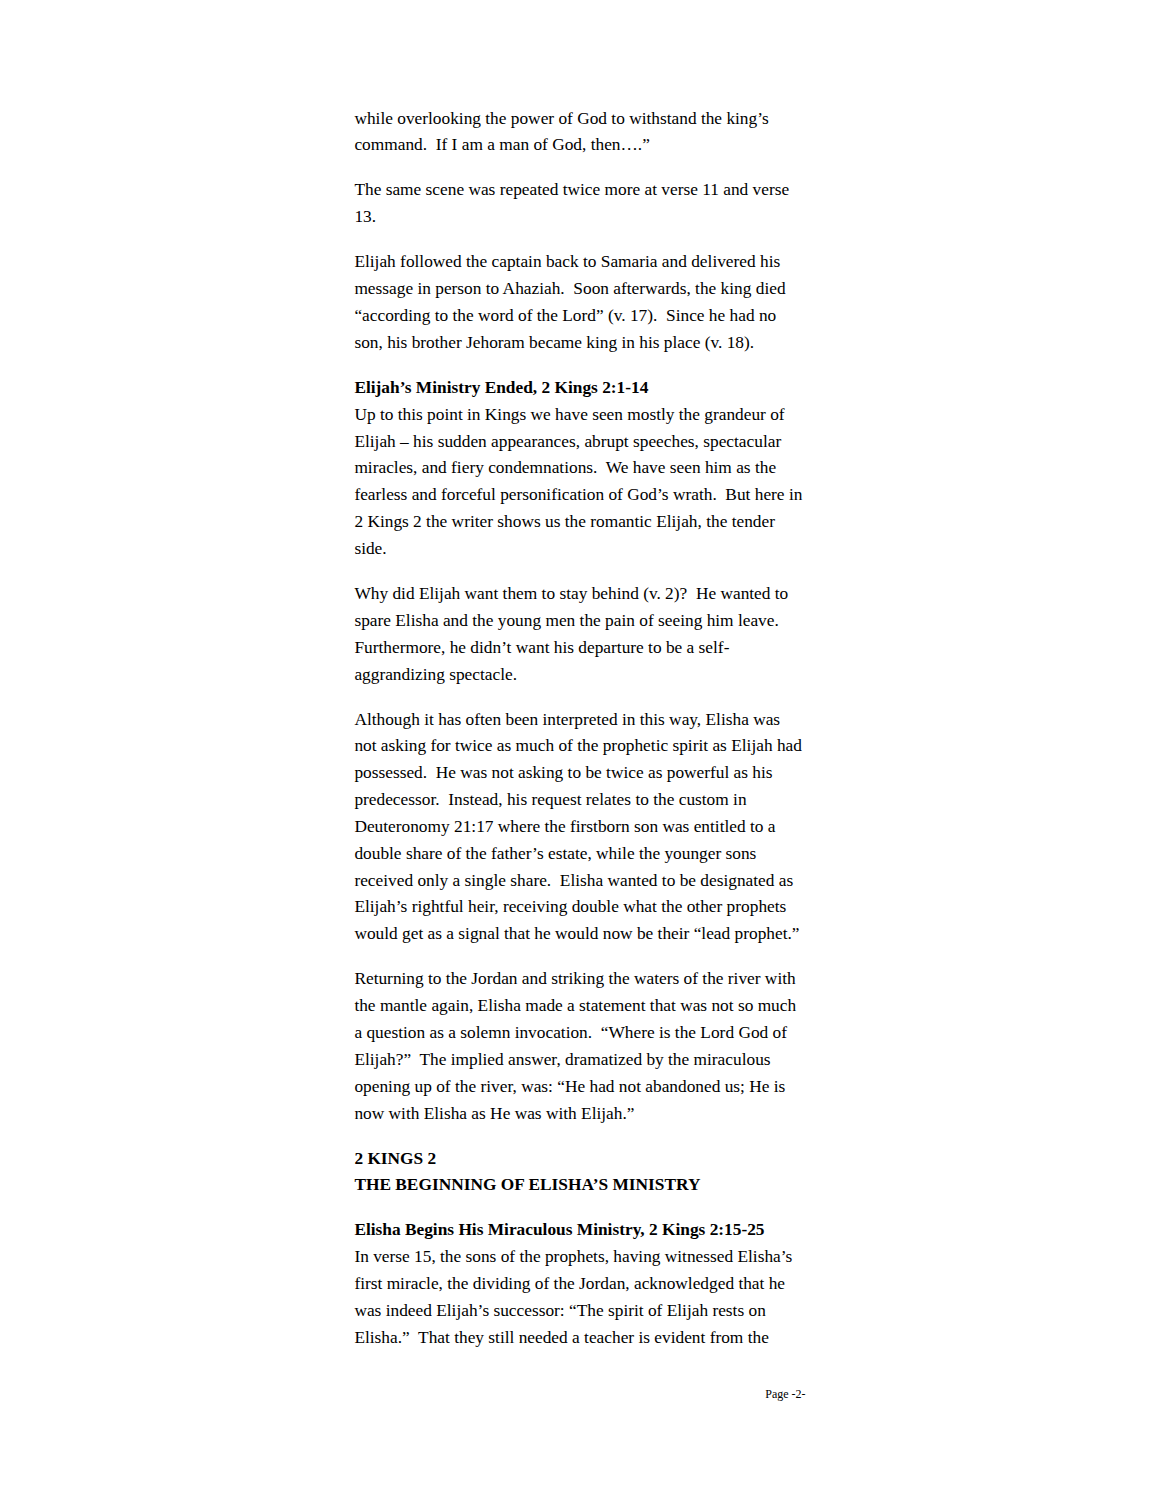while overlooking the power of God to withstand the king’s command. If I am a man of God, then….”
The same scene was repeated twice more at verse 11 and verse 13.
Elijah followed the captain back to Samaria and delivered his message in person to Ahaziah. Soon afterwards, the king died “according to the word of the Lord” (v. 17). Since he had no son, his brother Jehoram became king in his place (v. 18).
Elijah’s Ministry Ended, 2 Kings 2:1-14
Up to this point in Kings we have seen mostly the grandeur of Elijah – his sudden appearances, abrupt speeches, spectacular miracles, and fiery condemnations. We have seen him as the fearless and forceful personification of God’s wrath. But here in 2 Kings 2 the writer shows us the romantic Elijah, the tender side.
Why did Elijah want them to stay behind (v. 2)? He wanted to spare Elisha and the young men the pain of seeing him leave. Furthermore, he didn’t want his departure to be a self-aggrandizing spectacle.
Although it has often been interpreted in this way, Elisha was not asking for twice as much of the prophetic spirit as Elijah had possessed. He was not asking to be twice as powerful as his predecessor. Instead, his request relates to the custom in Deuteronomy 21:17 where the firstborn son was entitled to a double share of the father’s estate, while the younger sons received only a single share. Elisha wanted to be designated as Elijah’s rightful heir, receiving double what the other prophets would get as a signal that he would now be their “lead prophet.”
Returning to the Jordan and striking the waters of the river with the mantle again, Elisha made a statement that was not so much a question as a solemn invocation. “Where is the Lord God of Elijah?” The implied answer, dramatized by the miraculous opening up of the river, was: “He had not abandoned us; He is now with Elisha as He was with Elijah.”
2 KINGS 2
THE BEGINNING OF ELISHA’S MINISTRY
Elisha Begins His Miraculous Ministry, 2 Kings 2:15-25
In verse 15, the sons of the prophets, having witnessed Elisha’s first miracle, the dividing of the Jordan, acknowledged that he was indeed Elijah’s successor: “The spirit of Elijah rests on Elisha.” That they still needed a teacher is evident from the
Page -2-